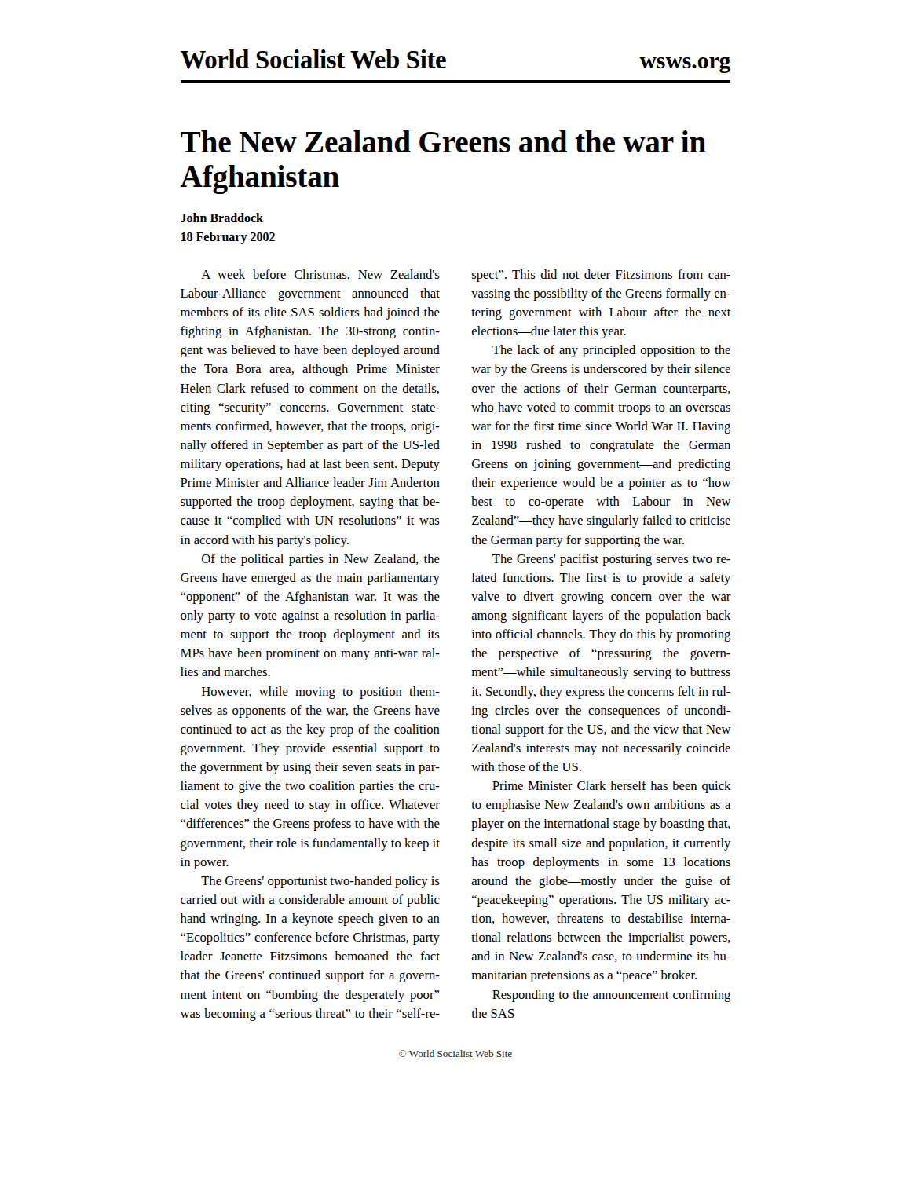World Socialist Web Site
wsws.org
The New Zealand Greens and the war in Afghanistan
John Braddock18 February 2002
A week before Christmas, New Zealand's Labour-Alliance government announced that members of its elite SAS soldiers had joined the fighting in Afghanistan. The 30-strong contingent was believed to have been deployed around the Tora Bora area, although Prime Minister Helen Clark refused to comment on the details, citing “security” concerns. Government statements confirmed, however, that the troops, originally offered in September as part of the US-led military operations, had at last been sent. Deputy Prime Minister and Alliance leader Jim Anderton supported the troop deployment, saying that because it “complied with UN resolutions” it was in accord with his party's policy.
Of the political parties in New Zealand, the Greens have emerged as the main parliamentary “opponent” of the Afghanistan war. It was the only party to vote against a resolution in parliament to support the troop deployment and its MPs have been prominent on many anti-war rallies and marches.
However, while moving to position themselves as opponents of the war, the Greens have continued to act as the key prop of the coalition government. They provide essential support to the government by using their seven seats in parliament to give the two coalition parties the crucial votes they need to stay in office. Whatever “differences” the Greens profess to have with the government, their role is fundamentally to keep it in power.
The Greens' opportunist two-handed policy is carried out with a considerable amount of public hand wringing. In a keynote speech given to an “Ecopolitics” conference before Christmas, party leader Jeanette Fitzsimons bemoaned the fact that the Greens' continued support for a government intent on “bombing the desperately poor” was becoming a “serious threat” to their “self-respect”. This did not deter Fitzsimons from canvassing the possibility of the Greens formally entering government with Labour after the next elections—due later this year.
The lack of any principled opposition to the war by the Greens is underscored by their silence over the actions of their German counterparts, who have voted to commit troops to an overseas war for the first time since World War II. Having in 1998 rushed to congratulate the German Greens on joining government—and predicting their experience would be a pointer as to “how best to co-operate with Labour in New Zealand”—they have singularly failed to criticise the German party for supporting the war.
The Greens' pacifist posturing serves two related functions. The first is to provide a safety valve to divert growing concern over the war among significant layers of the population back into official channels. They do this by promoting the perspective of “pressuring the government”—while simultaneously serving to buttress it. Secondly, they express the concerns felt in ruling circles over the consequences of unconditional support for the US, and the view that New Zealand's interests may not necessarily coincide with those of the US.
Prime Minister Clark herself has been quick to emphasise New Zealand's own ambitions as a player on the international stage by boasting that, despite its small size and population, it currently has troop deployments in some 13 locations around the globe—mostly under the guise of “peacekeeping” operations. The US military action, however, threatens to destabilise international relations between the imperialist powers, and in New Zealand's case, to undermine its humanitarian pretensions as a “peace” broker.
Responding to the announcement confirming the SAS
© World Socialist Web Site